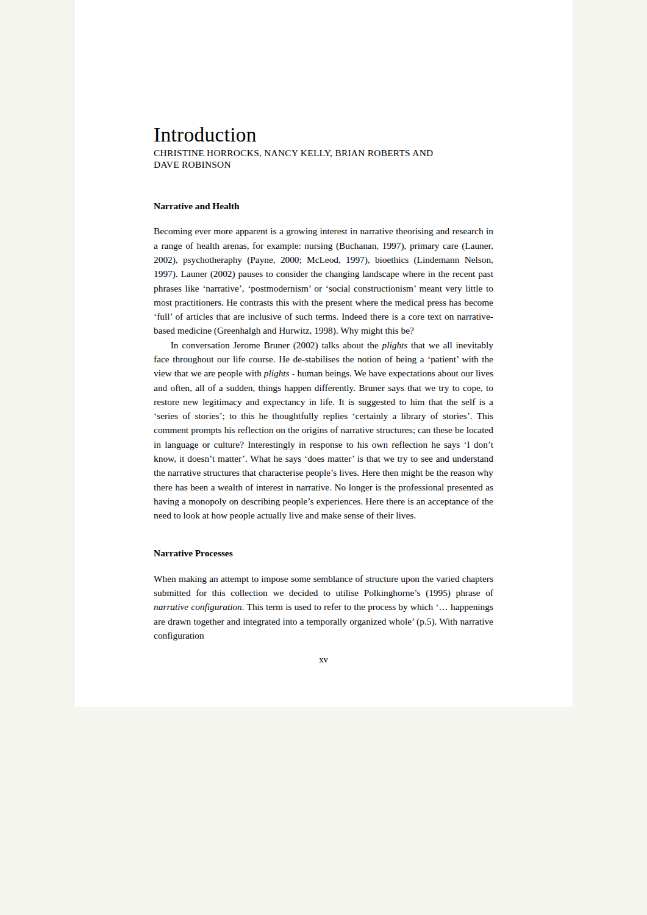Introduction
Christine Horrocks, Nancy Kelly, Brian Roberts and
Dave Robinson
Narrative and Health
Becoming ever more apparent is a growing interest in narrative theorising and research in a range of health arenas, for example: nursing (Buchanan, 1997), primary care (Launer, 2002), psychotheraphy (Payne, 2000; McLeod, 1997), bioethics (Lindemann Nelson, 1997). Launer (2002) pauses to consider the changing landscape where in the recent past phrases like ‘narrative’, ‘postmodernism’ or ‘social constructionism’ meant very little to most practitioners. He contrasts this with the present where the medical press has become ‘full’ of articles that are inclusive of such terms. Indeed there is a core text on narrative-based medicine (Greenhalgh and Hurwitz, 1998). Why might this be?
In conversation Jerome Bruner (2002) talks about the plights that we all inevitably face throughout our life course. He de-stabilises the notion of being a ‘patient’ with the view that we are people with plights - human beings. We have expectations about our lives and often, all of a sudden, things happen differently. Bruner says that we try to cope, to restore new legitimacy and expectancy in life. It is suggested to him that the self is a ‘series of stories’; to this he thoughtfully replies ‘certainly a library of stories’. This comment prompts his reflection on the origins of narrative structures; can these be located in language or culture? Interestingly in response to his own reflection he says ‘I don’t know, it doesn’t matter’. What he says ‘does matter’ is that we try to see and understand the narrative structures that characterise people’s lives. Here then might be the reason why there has been a wealth of interest in narrative. No longer is the professional presented as having a monopoly on describing people’s experiences. Here there is an acceptance of the need to look at how people actually live and make sense of their lives.
Narrative Processes
When making an attempt to impose some semblance of structure upon the varied chapters submitted for this collection we decided to utilise Polkinghorne’s (1995) phrase of narrative configuration. This term is used to refer to the process by which ‘… happenings are drawn together and integrated into a temporally organized whole’ (p.5). With narrative configuration
xv